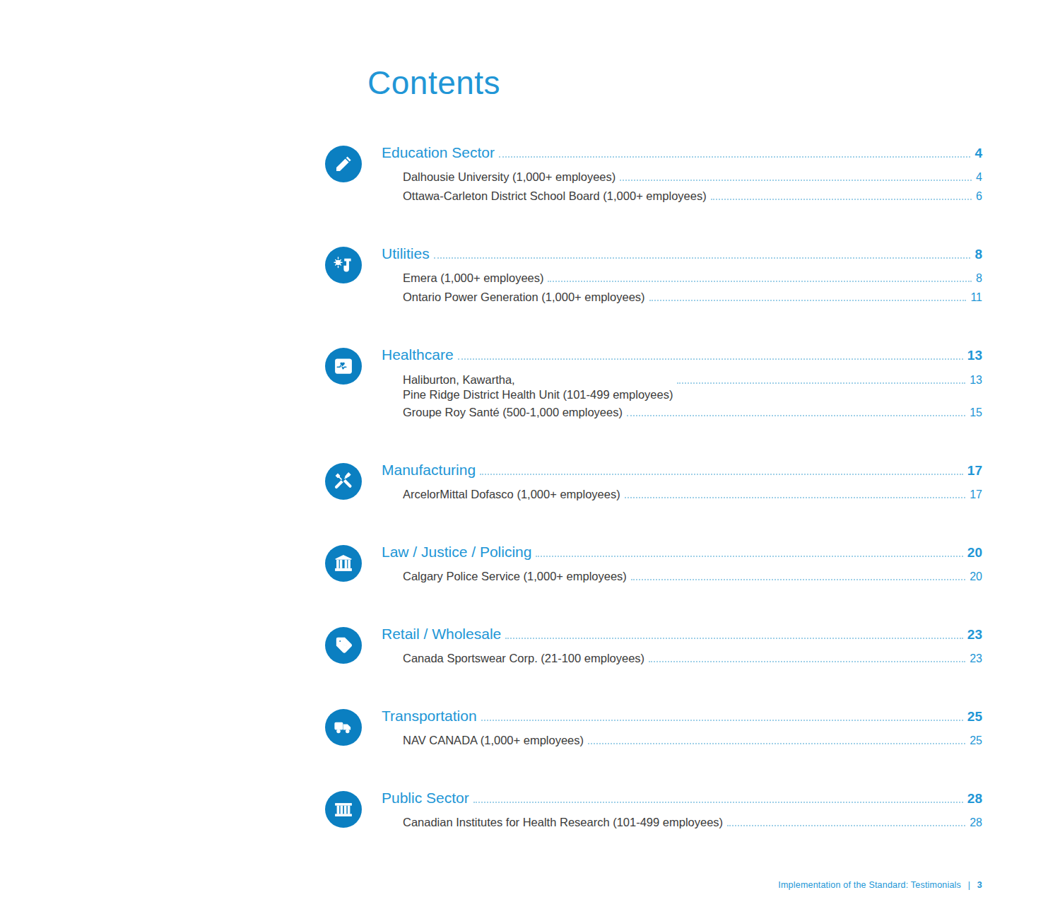Contents
Education Sector 4
Dalhousie University (1,000+ employees) 4
Ottawa-Carleton District School Board (1,000+ employees) 6
Utilities 8
Emera (1,000+ employees) 8
Ontario Power Generation (1,000+ employees) 11
Healthcare 13
Haliburton, Kawartha, Pine Ridge District Health Unit (101-499 employees) 13
Groupe Roy Santé (500-1,000 employees) 15
Manufacturing 17
ArcelorMittal Dofasco (1,000+ employees) 17
Law / Justice / Policing 20
Calgary Police Service (1,000+ employees) 20
$
Retail / Wholesale 23
Canada Sportswear Corp. (21-100 employees) 23
Transportation 25
NAV CANADA (1,000+ employees) 25
Public Sector 28
Canadian Institutes for Health Research (101-499 employees) 28
Implementation of the Standard: Testimonials | 3